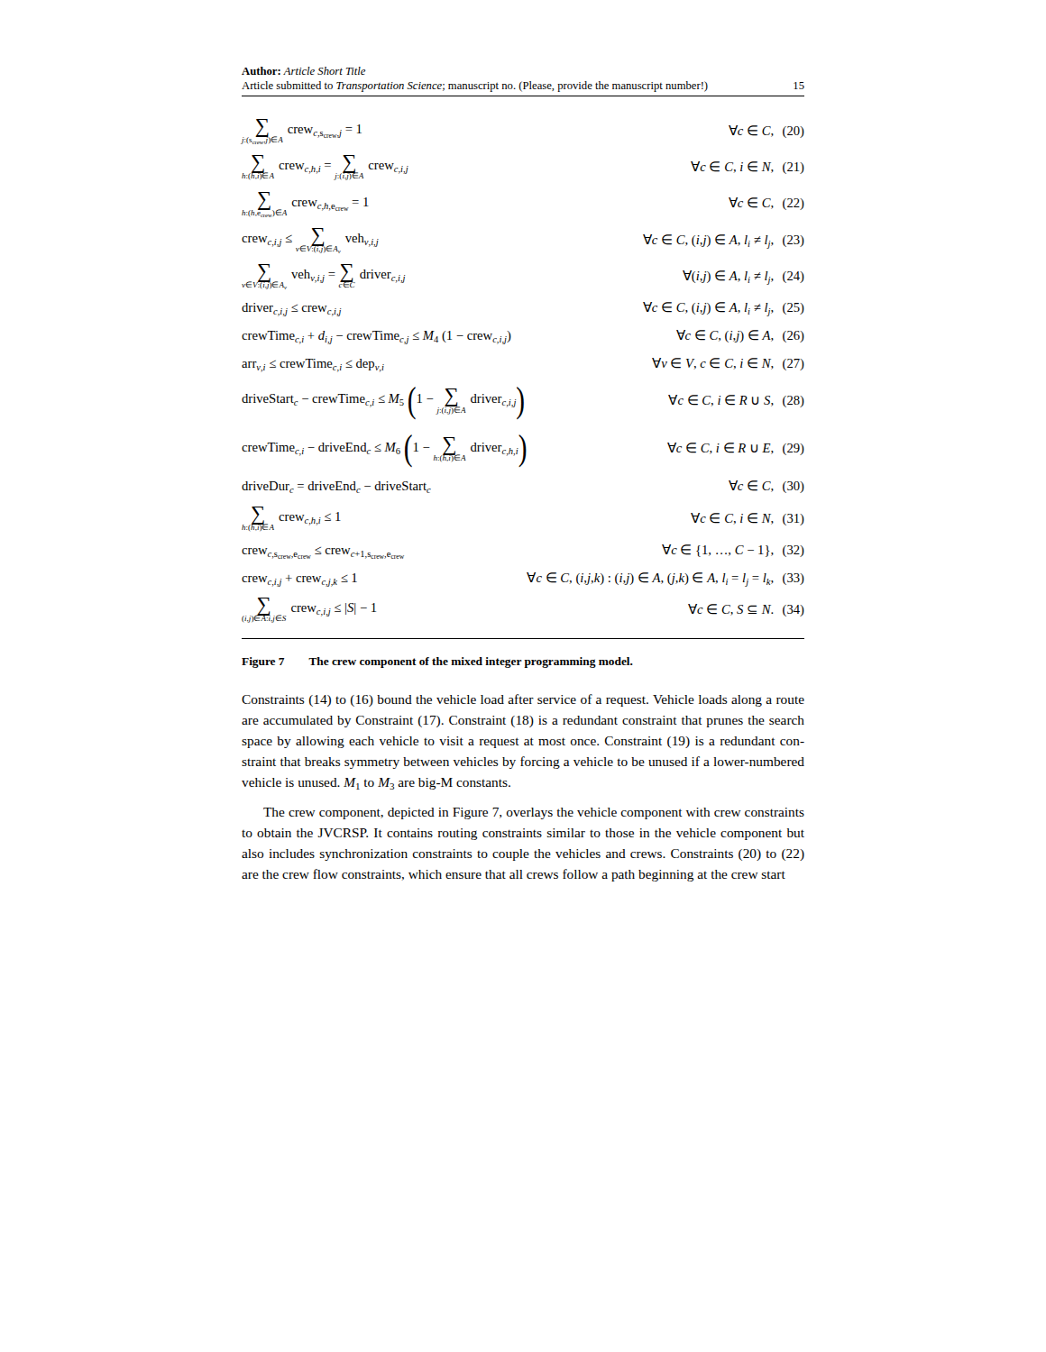Author: Article Short Title
Article submitted to Transportation Science; manuscript no. (Please, provide the manuscript number!) 15
| ∑ j :( s crew , j )∈ A crew c ,s crew , j = 1 | ∀ c ∈ C , | (20) |
| ∑ h :( h , i )∈ A crew c , h , i = ∑ j :( i , j )∈ A crew c , i , j | ∀ c ∈ C , i ∈ N , | (21) |
| ∑ h :( h , e crew )∈ A crew c , h ,e crew = 1 | ∀ c ∈ C , | (22) |
| crew c , i , j ≤ ∑ v ∈ V :( i , j )∈ A v veh v , i , j | ∀ c ∈ C , ( i , j ) ∈ A , l i ≠ l j , | (23) |
| ∑ v ∈ V :( i , j )∈ A v veh v , i , j = ∑ c ∈ C driver c , i , j | ∀( i , j ) ∈ A , l i ≠ l j , | (24) |
| driver c , i , j ≤ crew c , i , j | ∀ c ∈ C , ( i , j ) ∈ A , l i ≠ l j , | (25) |
| crewTime c , i + d i , j − crewTime c , j ≤ M 4 (1 − crew c , i , j ) | ∀ c ∈ C , ( i , j ) ∈ A , | (26) |
| arr v , i ≤ crewTime c , i ≤ dep v , i | ∀ v ∈ V , c ∈ C , i ∈ N , | (27) |
| driveStart c − crewTime c , i ≤ M 5 ( 1 − ∑ j :( i , j )∈ A driver c , i , j ) | ∀ c ∈ C , i ∈ R ∪ S , | (28) |
| crewTime c , i − driveEnd c ≤ M 6 ( 1 − ∑ h :( h , i )∈ A driver c , h , i ) | ∀ c ∈ C , i ∈ R ∪ E , | (29) |
| driveDur c = driveEnd c − driveStart c | ∀ c ∈ C , | (30) |
| ∑ h :( h , i )∈ A crew c , h , i ≤ 1 | ∀ c ∈ C , i ∈ N , | (31) |
| crew c ,s crew ,e crew ≤ crew c +1,s crew ,e crew | ∀ c ∈ {1, …, C − 1}, | (32) |
| crew c , i , j + crew c , j , k ≤ 1 | ∀ c ∈ C , ( i , j , k ) : ( i , j ) ∈ A , ( j , k ) ∈ A , l i = l j = l k , | (33) |
| ∑ ( i , j )∈ A : i , j ∈ S crew c , i , j ≤ / S / − 1 | ∀ c ∈ C , S ⊆ N . | (34) |
Figure 7 The crew component of the mixed integer programming model.
Constraints (14) to (16) bound the vehicle load after service of a request. Vehicle loads along a route are accumulated by Constraint (17). Constraint (18) is a redundant constraint that prunes the search space by allowing each vehicle to visit a request at most once. Constraint (19) is a redundant constraint that breaks symmetry between vehicles by forcing a vehicle to be unused if a lower-numbered vehicle is unused. M1 to M3 are big-M constants.
The crew component, depicted in Figure 7, overlays the vehicle component with crew constraints to obtain the JVCRSP. It contains routing constraints similar to those in the vehicle component but also includes synchronization constraints to couple the vehicles and crews. Constraints (20) to (22) are the crew flow constraints, which ensure that all crews follow a path beginning at the crew start